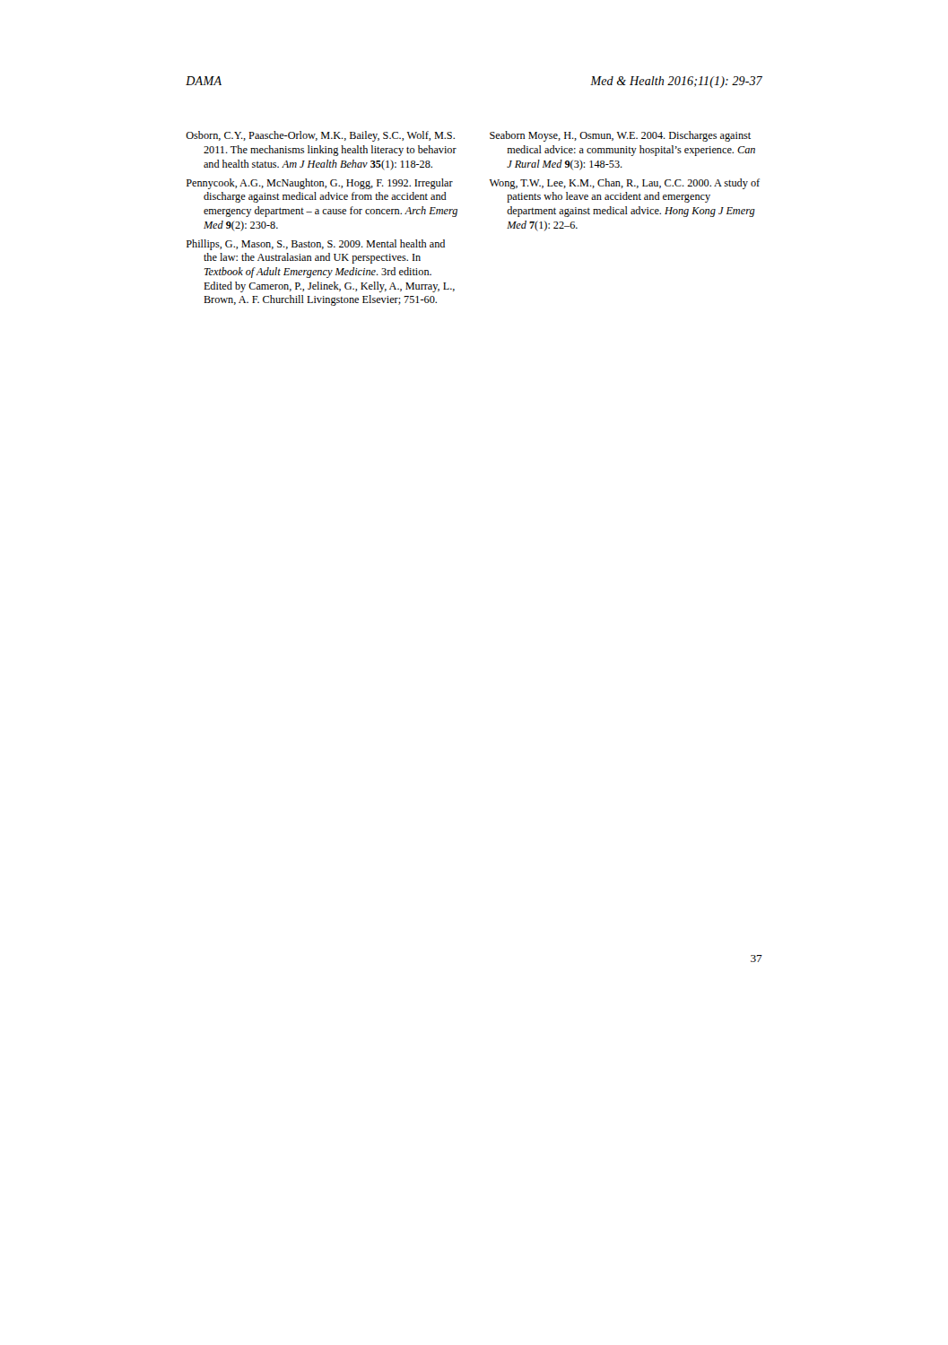DAMA
Med & Health 2016;11(1): 29-37
Osborn, C.Y., Paasche-Orlow, M.K., Bailey, S.C., Wolf, M.S. 2011. The mechanisms linking health literacy to behavior and health status. Am J Health Behav 35(1): 118-28.
Pennycook, A.G., McNaughton, G., Hogg, F. 1992. Irregular discharge against medical advice from the accident and emergency department – a cause for concern. Arch Emerg Med 9(2): 230-8.
Phillips, G., Mason, S., Baston, S. 2009. Mental health and the law: the Australasian and UK perspectives. In Textbook of Adult Emergency Medicine. 3rd edition. Edited by Cameron, P., Jelinek, G., Kelly, A., Murray, L., Brown, A. F. Churchill Livingstone Elsevier; 751-60.
Seaborn Moyse, H., Osmun, W.E. 2004. Discharges against medical advice: a community hospital’s experience. Can J Rural Med 9(3): 148-53.
Wong, T.W., Lee, K.M., Chan, R., Lau, C.C. 2000. A study of patients who leave an accident and emergency department against medical advice. Hong Kong J Emerg Med 7(1): 22–6.
37